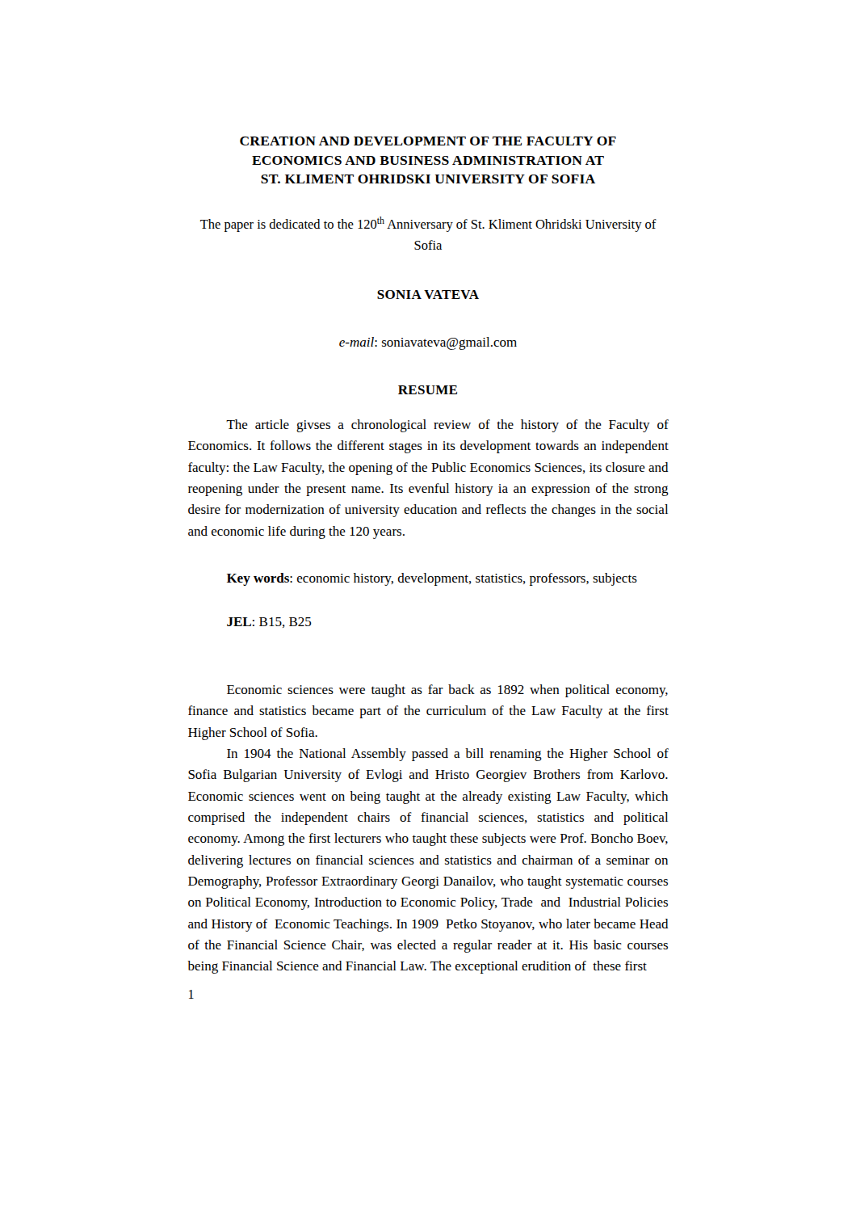Creation and Development of the Faculty of
Economics and Business Administration at
St. Kliment Ohridski University of Sofia
The paper is dedicated to the 120th Anniversary of St. Kliment Ohridski University of Sofia
Sonia Vateva
e-mail: soniavateva@gmail.com
Resume
The article givses a chronological review of the history of the Faculty of Economics. It follows the different stages in its development towards an independent faculty: the Law Faculty, the opening of the Public Economics Sciences, its closure and reopening under the present name. Its evenful history ia an expression of the strong desire for modernization of university education and reflects the changes in the social and economic life during the 120 years.
Key words: economic history, development, statistics, professors, subjects
JEL: B15, B25
Economic sciences were taught as far back as 1892 when political economy, finance and statistics became part of the curriculum of the Law Faculty at the first Higher School of Sofia.
In 1904 the National Assembly passed a bill renaming the Higher School of Sofia Bulgarian University of Evlogi and Hristo Georgiev Brothers from Karlovo. Economic sciences went on being taught at the already existing Law Faculty, which comprised the independent chairs of financial sciences, statistics and political economy. Among the first lecturers who taught these subjects were Prof. Boncho Boev, delivering lectures on financial sciences and statistics and chairman of a seminar on Demography, Professor Extraordinary Georgi Danailov, who taught systematic courses on Political Economy, Introduction to Economic Policy, Trade and Industrial Policies and History of Economic Teachings. In 1909 Petko Stoyanov, who later became Head of the Financial Science Chair, was elected a regular reader at it. His basic courses being Financial Science and Financial Law. The exceptional erudition of these first
1